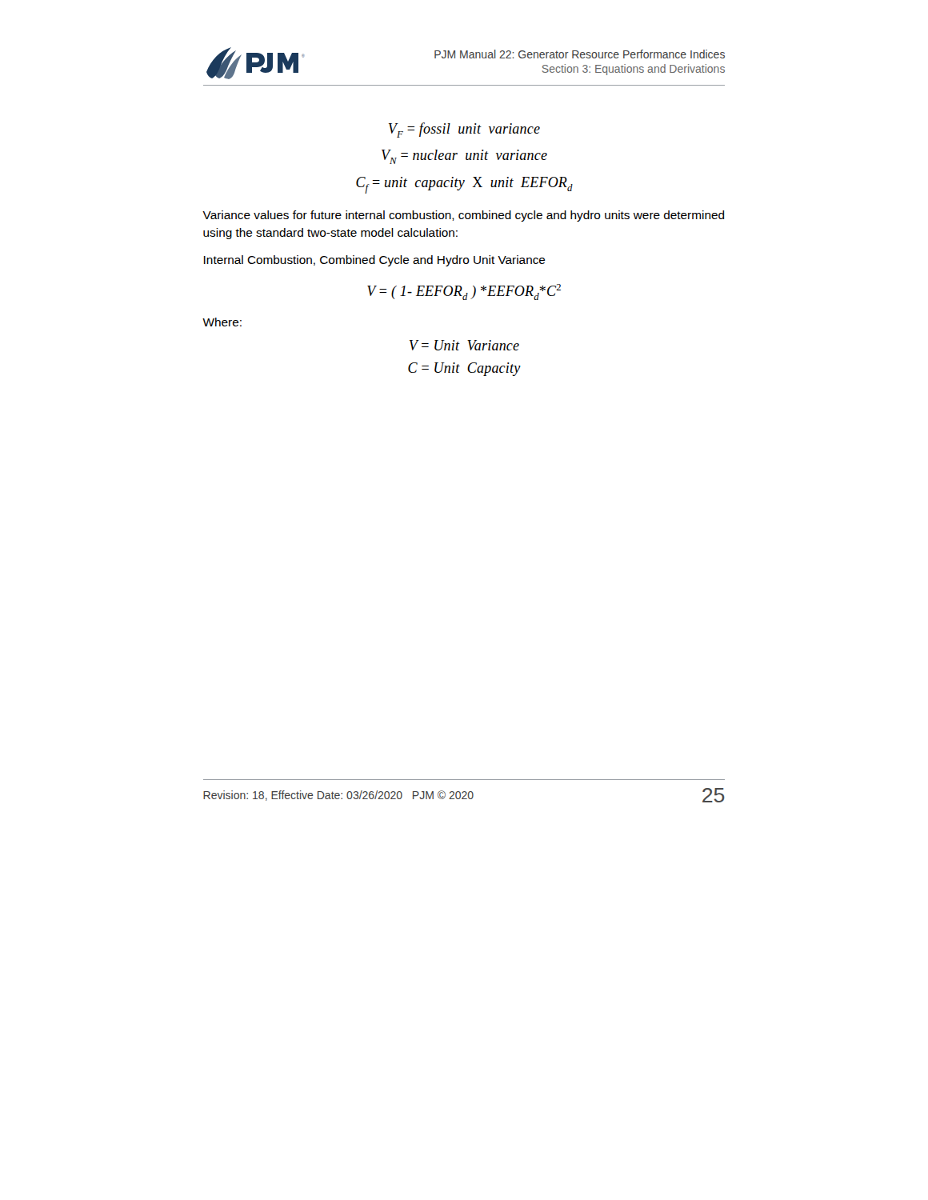®
PJM Manual 22: Generator Resource Performance Indices
Section 3: Equations and Derivations
VF = fossil unit variance
VN = nuclear unit variance
Cf = unit capacity X unit EEFORd
Variance values for future internal combustion, combined cycle and hydro units were determined using the standard two-state model calculation:
Internal Combustion, Combined Cycle and Hydro Unit Variance
V = ( 1- EEFORd ) *EEFORd*C2
Where:
V = Unit Variance C = Unit Capacity
Revision: 18, Effective Date: 03/26/2020 PJM © 2020
25